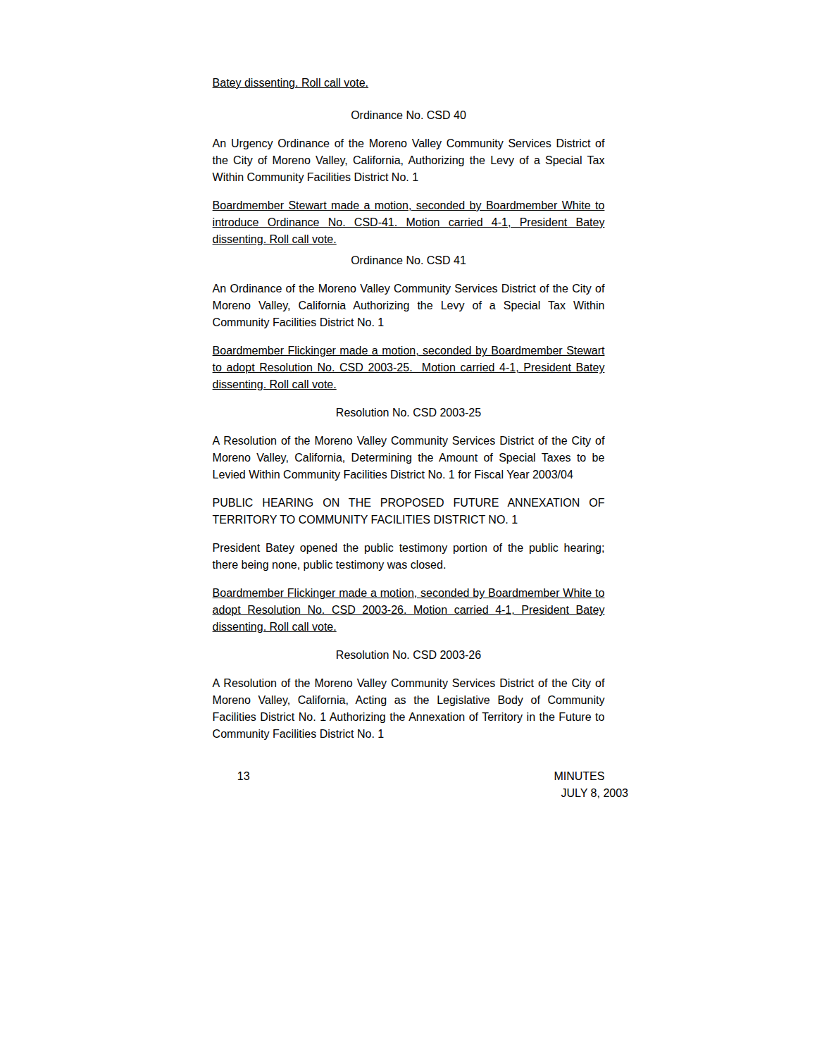Batey dissenting. Roll call vote.
Ordinance No. CSD 40
An Urgency Ordinance of the Moreno Valley Community Services District of the City of Moreno Valley, California, Authorizing the Levy of a Special Tax Within Community Facilities District No. 1
Boardmember Stewart made a motion, seconded by Boardmember White to introduce Ordinance No. CSD-41. Motion carried 4-1, President Batey dissenting. Roll call vote.
Ordinance No. CSD 41
An Ordinance of the Moreno Valley Community Services District of the City of Moreno Valley, California Authorizing the Levy of a Special Tax Within Community Facilities District No. 1
Boardmember Flickinger made a motion, seconded by Boardmember Stewart to adopt Resolution No. CSD 2003-25. Motion carried 4-1, President Batey dissenting. Roll call vote.
Resolution No. CSD 2003-25
A Resolution of the Moreno Valley Community Services District of the City of Moreno Valley, California, Determining the Amount of Special Taxes to be Levied Within Community Facilities District No. 1 for Fiscal Year 2003/04
PUBLIC HEARING ON THE PROPOSED FUTURE ANNEXATION OF TERRITORY TO COMMUNITY FACILITIES DISTRICT NO. 1
President Batey opened the public testimony portion of the public hearing; there being none, public testimony was closed.
Boardmember Flickinger made a motion, seconded by Boardmember White to adopt Resolution No. CSD 2003-26. Motion carried 4-1, President Batey dissenting. Roll call vote.
Resolution No. CSD 2003-26
A Resolution of the Moreno Valley Community Services District of the City of Moreno Valley, California, Acting as the Legislative Body of Community Facilities District No. 1 Authorizing the Annexation of Territory in the Future to Community Facilities District No. 1
13 MINUTES
JULY 8, 2003